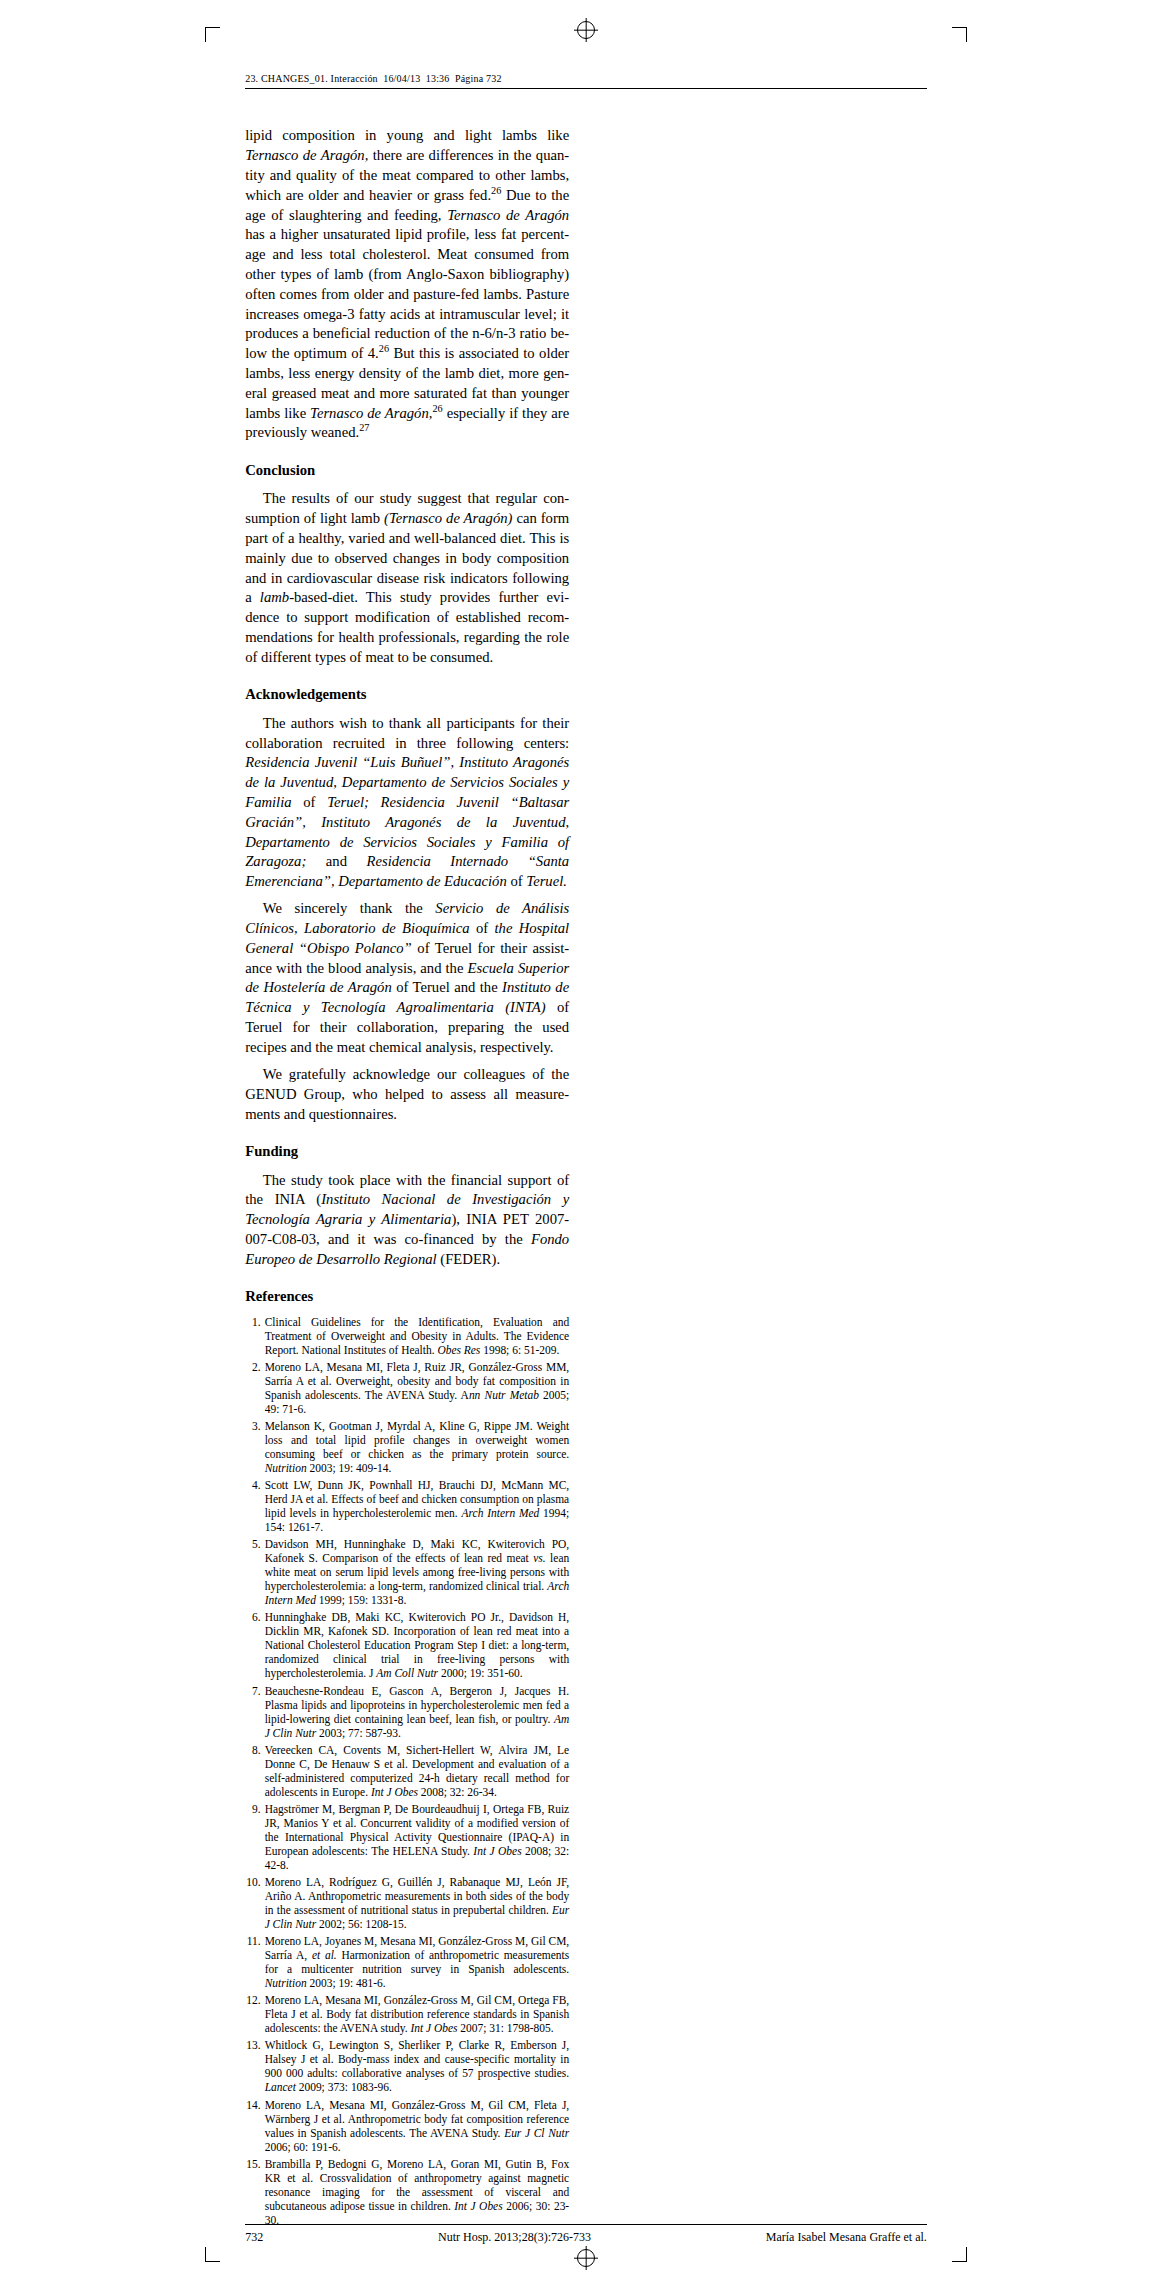23. CHANGES_01. Interacción 16/04/13 13:36 Página 732
lipid composition in young and light lambs like Ternasco de Aragón, there are differences in the quantity and quality of the meat compared to other lambs, which are older and heavier or grass fed.26 Due to the age of slaughtering and feeding, Ternasco de Aragón has a higher unsaturated lipid profile, less fat percentage and less total cholesterol. Meat consumed from other types of lamb (from Anglo-Saxon bibliography) often comes from older and pasture-fed lambs. Pasture increases omega-3 fatty acids at intramuscular level; it produces a beneficial reduction of the n-6/n-3 ratio below the optimum of 4.26 But this is associated to older lambs, less energy density of the lamb diet, more general greased meat and more saturated fat than younger lambs like Ternasco de Aragón,26 especially if they are previously weaned.27
Conclusion
The results of our study suggest that regular consumption of light lamb (Ternasco de Aragón) can form part of a healthy, varied and well-balanced diet. This is mainly due to observed changes in body composition and in cardiovascular disease risk indicators following a lamb-based-diet. This study provides further evidence to support modification of established recommendations for health professionals, regarding the role of different types of meat to be consumed.
Acknowledgements
The authors wish to thank all participants for their collaboration recruited in three following centers: Residencia Juvenil “Luis Buñuel”, Instituto Aragonés de la Juventud, Departamento de Servicios Sociales y Familia of Teruel; Residencia Juvenil “Baltasar Gracián”, Instituto Aragonés de la Juventud, Departamento de Servicios Sociales y Familia of Zaragoza; and Residencia Internado “Santa Emerenciana”, Departamento de Educación of Teruel.
We sincerely thank the Servicio de Análisis Clínicos, Laboratorio de Bioquímica of the Hospital General “Obispo Polanco” of Teruel for their assistance with the blood analysis, and the Escuela Superior de Hostelería de Aragón of Teruel and the Instituto de Técnica y Tecnología Agroalimentaria (INTA) of Teruel for their collaboration, preparing the used recipes and the meat chemical analysis, respectively.
We gratefully acknowledge our colleagues of the GENUD Group, who helped to assess all measurements and questionnaires.
Funding
The study took place with the financial support of the INIA (Instituto Nacional de Investigación y Tecnología Agraria y Alimentaria), INIA PET 2007-007-C08-03, and it was co-financed by the Fondo Europeo de Desarrollo Regional (FEDER).
References
Clinical Guidelines for the Identification, Evaluation and Treatment of Overweight and Obesity in Adults. The Evidence Report. National Institutes of Health. Obes Res 1998; 6: 51-209.
Moreno LA, Mesana MI, Fleta J, Ruiz JR, González-Gross MM, Sarría A et al. Overweight, obesity and body fat composition in Spanish adolescents. The AVENA Study. Ann Nutr Metab 2005; 49: 71-6.
Melanson K, Gootman J, Myrdal A, Kline G, Rippe JM. Weight loss and total lipid profile changes in overweight women consuming beef or chicken as the primary protein source. Nutrition 2003; 19: 409-14.
Scott LW, Dunn JK, Pownhall HJ, Brauchi DJ, McMann MC, Herd JA et al. Effects of beef and chicken consumption on plasma lipid levels in hypercholesterolemic men. Arch Intern Med 1994; 154: 1261-7.
Davidson MH, Hunninghake D, Maki KC, Kwiterovich PO, Kafonek S. Comparison of the effects of lean red meat vs. lean white meat on serum lipid levels among free-living persons with hypercholesterolemia: a long-term, randomized clinical trial. Arch Intern Med 1999; 159: 1331-8.
Hunninghake DB, Maki KC, Kwiterovich PO Jr., Davidson H, Dicklin MR, Kafonek SD. Incorporation of lean red meat into a National Cholesterol Education Program Step I diet: a long-term, randomized clinical trial in free-living persons with hypercholesterolemia. J Am Coll Nutr 2000; 19: 351-60.
Beauchesne-Rondeau E, Gascon A, Bergeron J, Jacques H. Plasma lipids and lipoproteins in hypercholesterolemic men fed a lipid-lowering diet containing lean beef, lean fish, or poultry. Am J Clin Nutr 2003; 77: 587-93.
Vereecken CA, Covents M, Sichert-Hellert W, Alvira JM, Le Donne C, De Henauw S et al. Development and evaluation of a self-administered computerized 24-h dietary recall method for adolescents in Europe. Int J Obes 2008; 32: 26-34.
Hagströmer M, Bergman P, De Bourdeaudhuij I, Ortega FB, Ruiz JR, Manios Y et al. Concurrent validity of a modified version of the International Physical Activity Questionnaire (IPAQ-A) in European adolescents: The HELENA Study. Int J Obes 2008; 32: 42-8.
Moreno LA, Rodríguez G, Guillén J, Rabanaque MJ, León JF, Ariño A. Anthropometric measurements in both sides of the body in the assessment of nutritional status in prepubertal children. Eur J Clin Nutr 2002; 56: 1208-15.
Moreno LA, Joyanes M, Mesana MI, González-Gross M, Gil CM, Sarría A, et al. Harmonization of anthropometric measurements for a multicenter nutrition survey in Spanish adolescents. Nutrition 2003; 19: 481-6.
Moreno LA, Mesana MI, González-Gross M, Gil CM, Ortega FB, Fleta J et al. Body fat distribution reference standards in Spanish adolescents: the AVENA study. Int J Obes 2007; 31: 1798-805.
Whitlock G, Lewington S, Sherliker P, Clarke R, Emberson J, Halsey J et al. Body-mass index and cause-specific mortality in 900 000 adults: collaborative analyses of 57 prospective studies. Lancet 2009; 373: 1083-96.
Moreno LA, Mesana MI, González-Gross M, Gil CM, Fleta J, Wärnberg J et al. Anthropometric body fat composition reference values in Spanish adolescents. The AVENA Study. Eur J Cl Nutr 2006; 60: 191-6.
Brambilla P, Bedogni G, Moreno LA, Goran MI, Gutin B, Fox KR et al. Crossvalidation of anthropometry against magnetic resonance imaging for the assessment of visceral and subcutaneous adipose tissue in children. Int J Obes 2006; 30: 23-30.
732
Nutr Hosp. 2013;28(3):726-733
María Isabel Mesana Graffe et al.